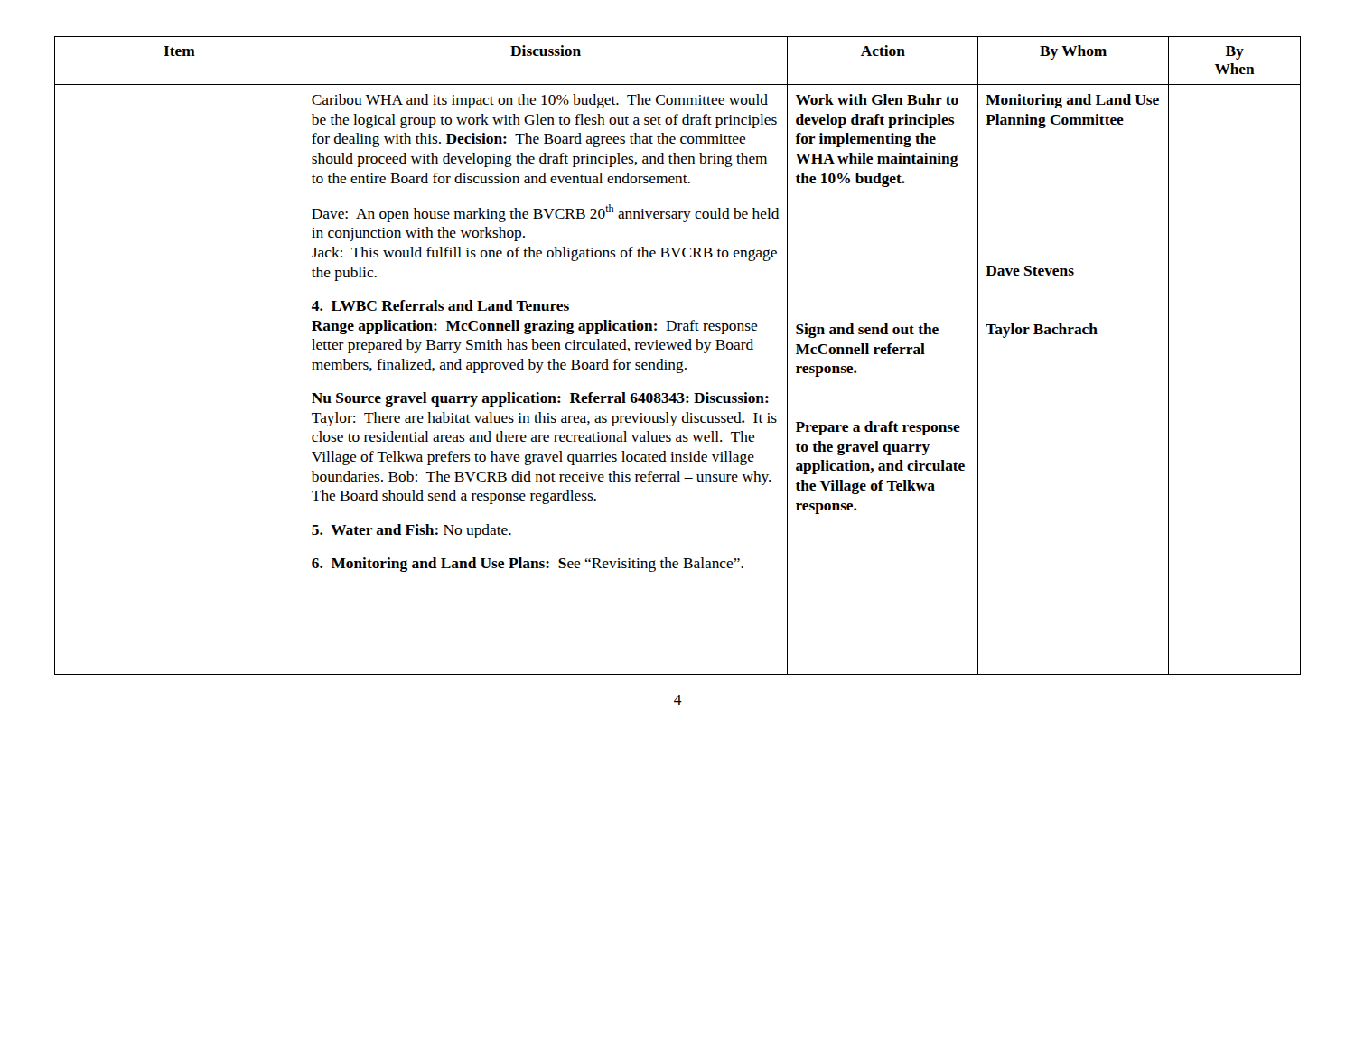| Item | Discussion | Action | By Whom | By When |
| --- | --- | --- | --- | --- |
| | Caribou WHA and its impact on the 10% budget. The Committee would be the logical group to work with Glen to flesh out a set of draft principles for dealing with this. Decision: The Board agrees that the committee should proceed with developing the draft principles, and then bring them to the entire Board for discussion and eventual endorsement. Dave: An open house marking the BVCRB 20 th anniversary could be held in conjunction with the workshop. Jack: This would fulfill is one of the obligations of the BVCRB to engage the public. 4. LWBC Referrals and Land Tenures Range application: McConnell grazing application: Draft response letter prepared by Barry Smith has been circulated, reviewed by Board members, finalized, and approved by the Board for sending. Nu Source gravel quarry application: Referral 6408343: Discussion: Taylor: There are habitat values in this area, as previously discussed . It is close to residential areas and there are recreational values as well. The Village of Telkwa prefers to have gravel quarries located inside village boundaries. Bob: The BVCRB did not receive this referral – unsure why. The Board should send a response regardless. 5. Water and Fish: No update. 6. Monitoring and Land Use Plans: S ee “Revisiting the Balance”. | Work with Glen Buhr to develop draft principles for implementing the WHA while maintaining the 10% budget. Sign and send out the McConnell referral response. Prepare a draft response to the gravel quarry application, and circulate the Village of Telkwa response. | Monitoring and Land Use Planning Committee Dave Stevens Taylor Bachrach | |
4